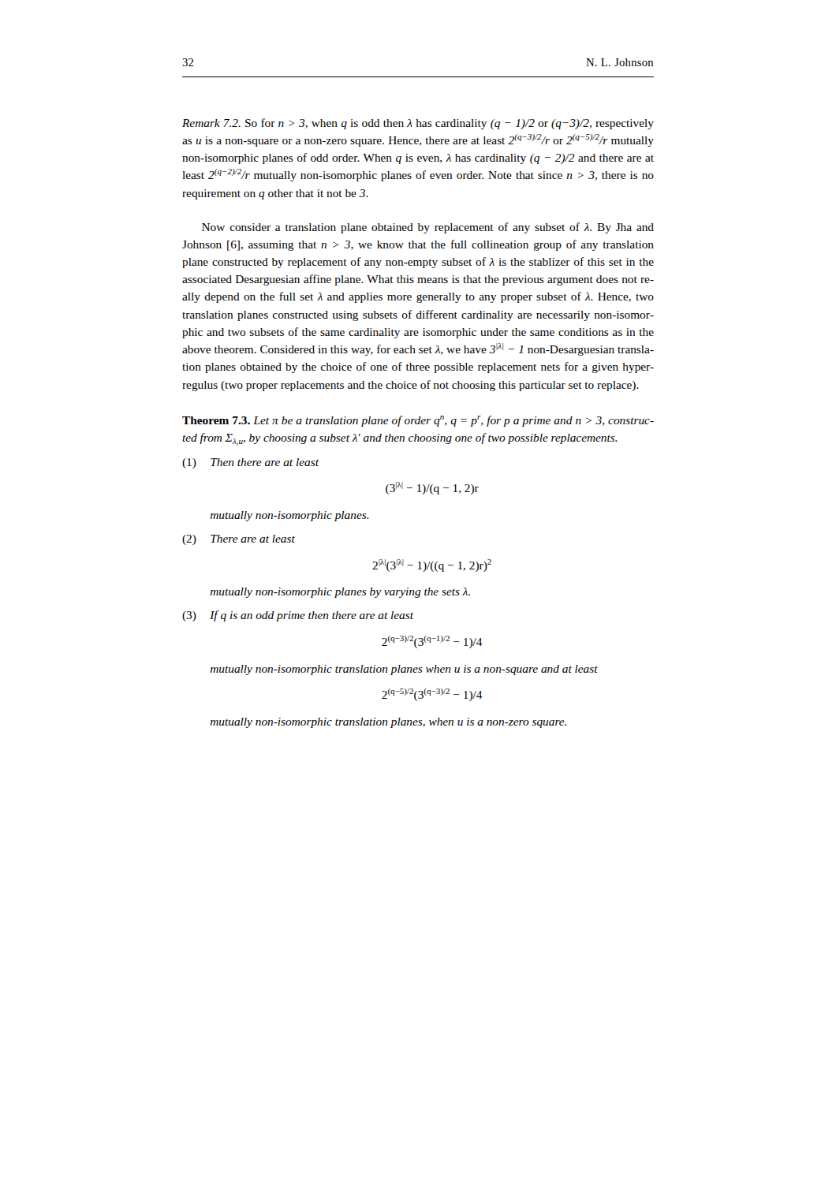32 N. L. Johnson
Remark 7.2. So for n > 3, when q is odd then λ has cardinality (q − 1)/2 or (q−3)/2, respectively as u is a non-square or a non-zero square. Hence, there are at least 2(q−3)/2/r or 2(q−5)/2/r mutually non-isomorphic planes of odd order. When q is even, λ has cardinality (q − 2)/2 and there are at least 2(q−2)/2/r mutually non-isomorphic planes of even order. Note that since n > 3, there is no requirement on q other that it not be 3.
Now consider a translation plane obtained by replacement of any subset of λ. By Jha and Johnson [6], assuming that n > 3, we know that the full collineation group of any translation plane constructed by replacement of any non-empty subset of λ is the stablizer of this set in the associated Desarguesian affine plane. What this means is that the previous argument does not really depend on the full set λ and applies more generally to any proper subset of λ. Hence, two translation planes constructed using subsets of different cardinality are necessarily non-isomorphic and two subsets of the same cardinality are isomorphic under the same conditions as in the above theorem. Considered in this way, for each set λ, we have 3|λ| − 1 non-Desarguesian translation planes obtained by the choice of one of three possible replacement nets for a given hyper-regulus (two proper replacements and the choice of not choosing this particular set to replace).
Theorem 7.3. Let π be a translation plane of order qn, q = pr, for p a prime and n > 3, constructed from Σλ,u, by choosing a subset λ′ and then choosing one of two possible replacements.
Then there are at least
(3|λ| − 1)/(q − 1, 2)r
mutually non-isomorphic planes.
There are at least
2|λ|(3|λ| − 1)/((q − 1, 2)r)2
mutually non-isomorphic planes by varying the sets λ.
If q is an odd prime then there are at least
2(q−3)/2(3(q−1)/2 − 1)/4
mutually non-isomorphic translation planes when u is a non-square and at least
2(q−5)/2(3(q−3)/2 − 1)/4
mutually non-isomorphic translation planes, when u is a non-zero square.